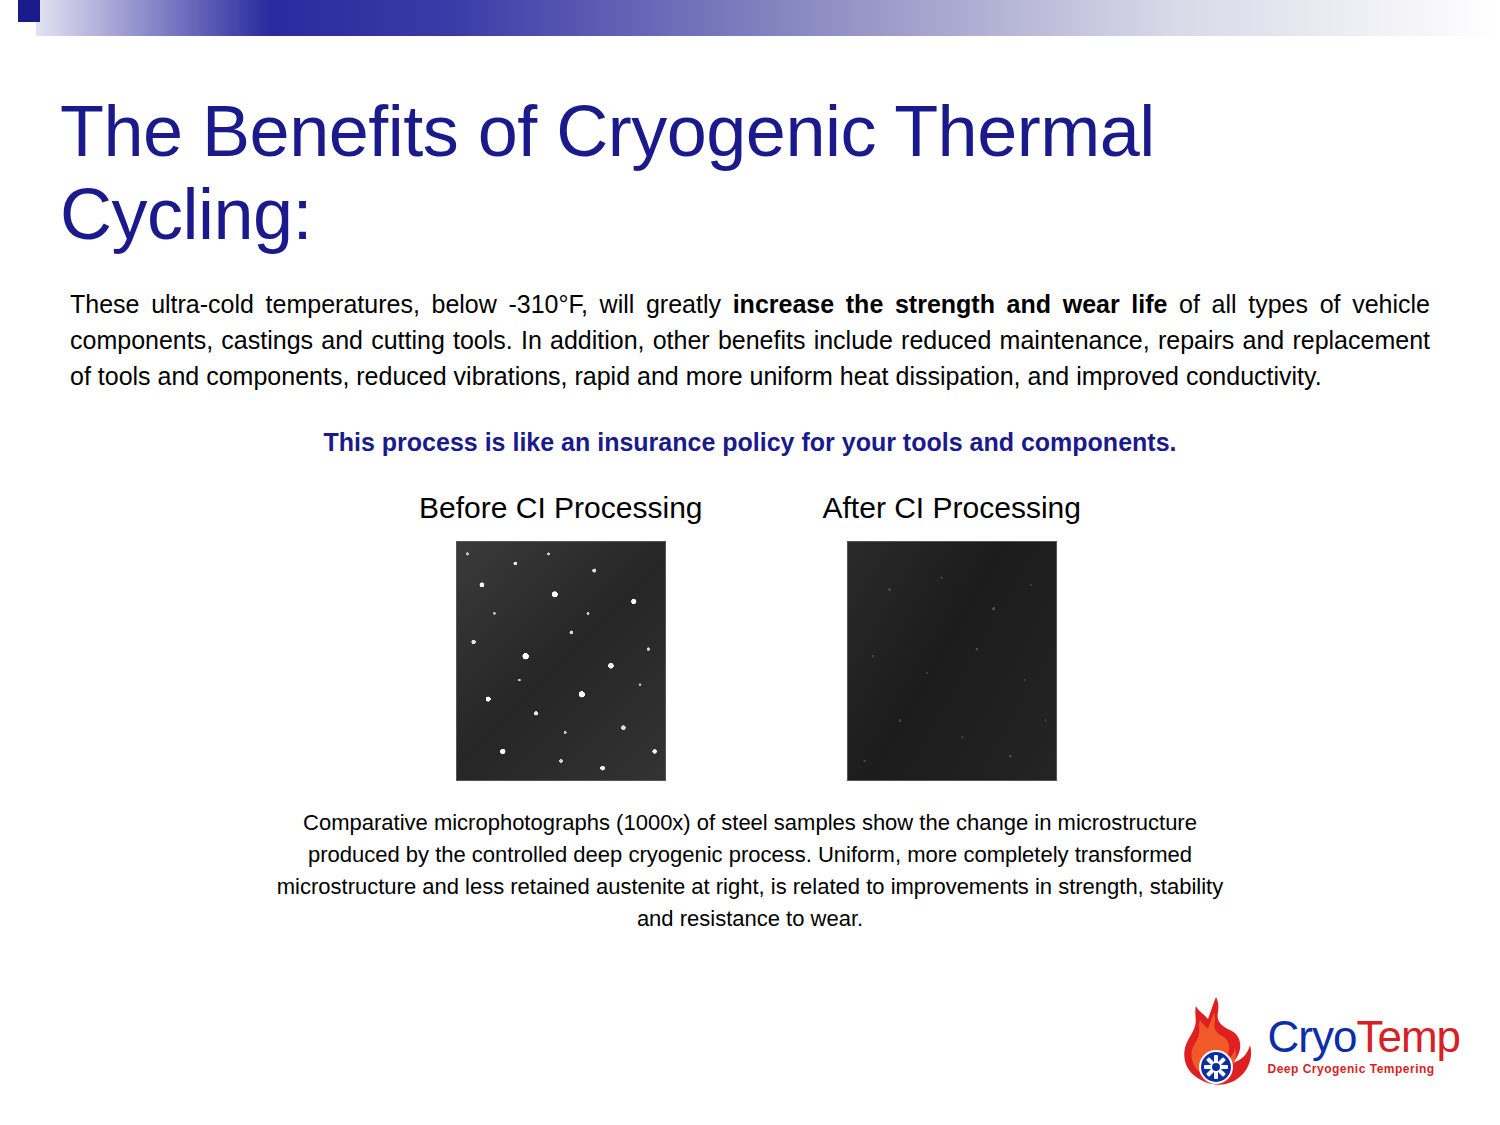The Benefits of Cryogenic Thermal Cycling:
These ultra-cold temperatures, below -310°F, will greatly increase the strength and wear life of all types of vehicle components, castings and cutting tools. In addition, other benefits include reduced maintenance, repairs and replacement of tools and components, reduced vibrations, rapid and more uniform heat dissipation, and improved conductivity.
This process is like an insurance policy for your tools and components.
Before CI Processing
After CI Processing
Comparative microphotographs (1000x) of steel samples show the change in microstructure produced by the controlled deep cryogenic process. Uniform, more completely transformed microstructure and less retained austenite at right, is related to improvements in strength, stability and resistance to wear.
Cryo Temp
Deep Cryogenic Tempering